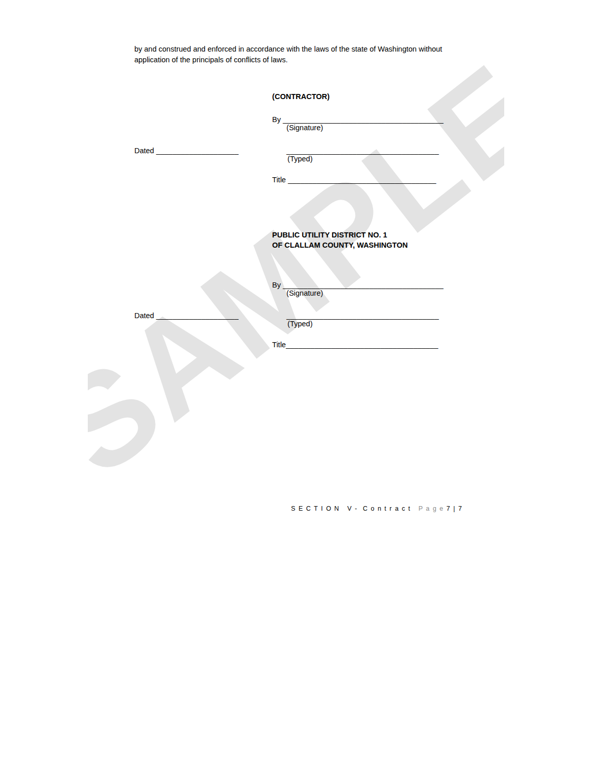SAMPLE
by and construed and enforced in accordance with the laws of the state of Washington without application of the principals of conflicts of laws.
| | (CONTRACTOR) By _______________________________________ (Signature) |
| Dated ____________________ | _____________________________________ (Typed) Title ____________________________________ |
| | PUBLIC UTILITY DISTRICT NO. 1 OF CLALLAM COUNTY, WASHINGTON By _______________________________________ (Signature) |
| Dated ____________________ | _____________________________________ (Typed) Title _____________________________________ |
S E C T I O N V - C o n t r a c t P a g e 7 | 7